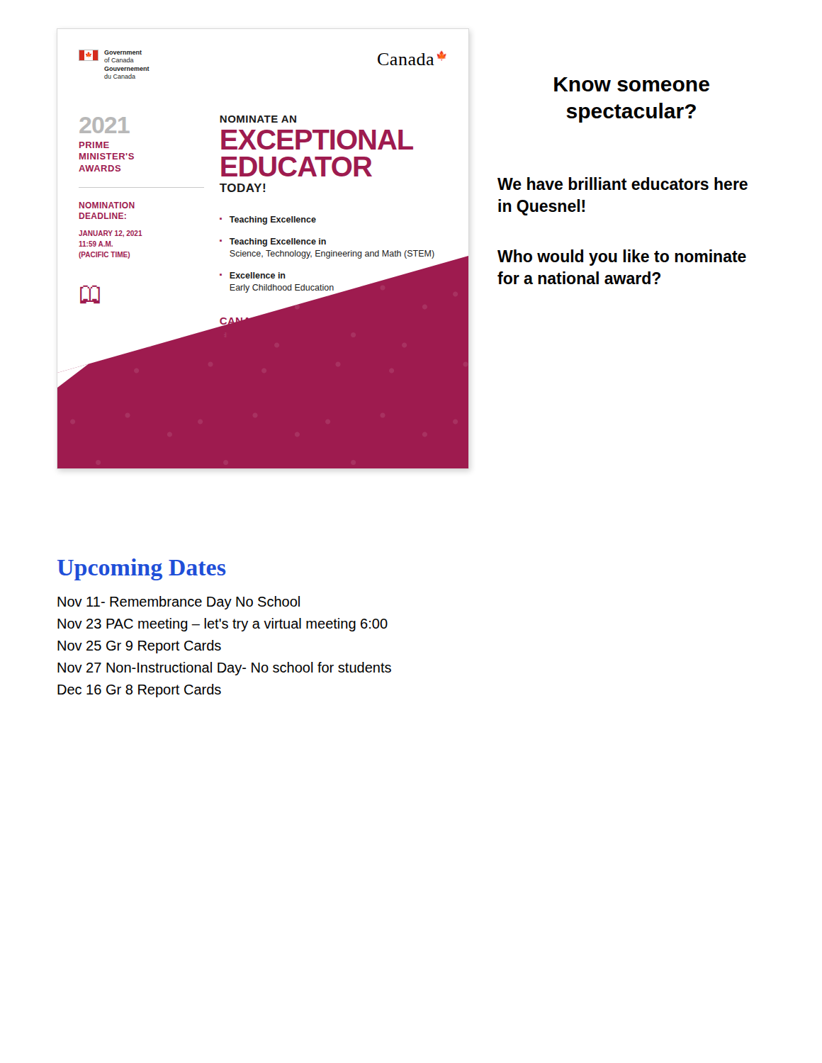🍁
Government of Canada Gouvernement du Canada
Canada🍁
2021
Prime
Minister's
Awards
Nomination
Deadline:
January 12, 2021
11:59 A.M.
(Pacific Time)
🕮
Nominate an
Exceptional
Educator
Today!
Teaching Excellence
Teaching Excellence in
Science, Technology, Engineering and Math (STEM)
Excellence in
Early Childhood Education
CANADA.CA/PM-AWARDS
#PMAWARDS
Know someone spectacular?
We have brilliant educators here in Quesnel!
Who would you like to nominate for a national award?
Upcoming Dates
Nov 11- Remembrance Day No School
Nov 23 PAC meeting – let's try a virtual meeting 6:00
Nov 25 Gr 9 Report Cards
Nov 27 Non-Instructional Day- No school for students
Dec 16 Gr 8 Report Cards